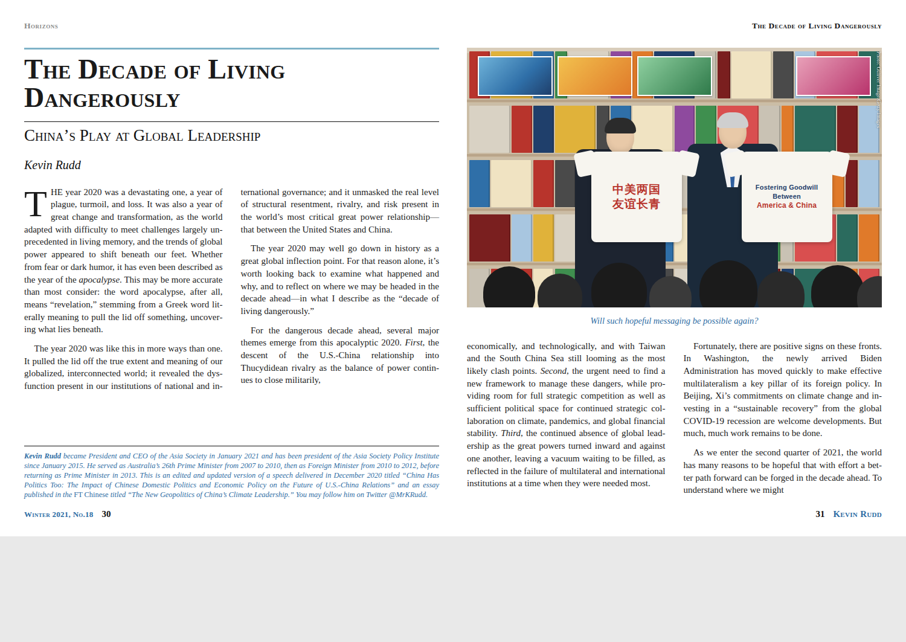Horizons
The Decade of Living Dangerously
China’s Play at Global Leadership
Kevin Rudd
THE year 2020 was a devastating one, a year of plague, turmoil, and loss. It was also a year of great change and transformation, as the world adapted with difficulty to meet challenges largely unprecedented in living memory, and the trends of global power appeared to shift beneath our feet. Whether from fear or dark humor, it has even been described as the year of the apocalypse. This may be more accurate than most consider: the word apocalypse, after all, means “revelation,” stemming from a Greek word literally meaning to pull the lid off something, uncovering what lies beneath.
The year 2020 was like this in more ways than one. It pulled the lid off the true extent and meaning of our globalized, interconnected world; it revealed the dysfunction present in our institutions of national and international governance; and it unmasked the real level of structural resentment, rivalry, and risk present in the world’s most critical great power relationship—that between the United States and China.
The year 2020 may well go down in history as a great global inflection point. For that reason alone, it’s worth looking back to examine what happened and why, and to reflect on where we may be headed in the decade ahead—in what I describe as the “decade of living dangerously.”
For the dangerous decade ahead, several major themes emerge from this apocalyptic 2020. First, the descent of the U.S.-China relationship into Thucydidean rivalry as the balance of power continues to close militarily,
Kevin Rudd became President and CEO of the Asia Society in January 2021 and has been president of the Asia Society Policy Institute since January 2015. He served as Australia’s 26th Prime Minister from 2007 to 2010, then as Foreign Minister from 2010 to 2012, before returning as Prime Minister in 2013. This is an edited and updated version of a speech delivered in December 2020 titled “China Has Politics Too: The Impact of Chinese Domestic Politics and Economic Policy on the Future of U.S.-China Relations” and an essay published in the FT Chinese titled “The New Geopolitics of China’s Climate Leadership.” You may follow him on Twitter @MrKRudd.
Winter 2021, No.18 30
The Decade of Living Dangerously
中美两国 友谊长青
Fostering Goodwill Between America & China
Photo: Guliver Image/Getty Images
Will such hopeful messaging be possible again?
economically, and technologically, and with Taiwan and the South China Sea still looming as the most likely clash points. Second, the urgent need to find a new framework to manage these dangers, while providing room for full strategic competition as well as sufficient political space for continued strategic collaboration on climate, pandemics, and global financial stability. Third, the continued absence of global leadership as the great powers turned inward and against one another, leaving a vacuum waiting to be filled, as reflected in the failure of multilateral and international institutions at a time when they were needed most.
Fortunately, there are positive signs on these fronts. In Washington, the newly arrived Biden Administration has moved quickly to make effective multilateralism a key pillar of its foreign policy. In Beijing, Xi’s commitments on climate change and investing in a “sustainable recovery” from the global COVID-19 recession are welcome developments. But much, much work remains to be done.
As we enter the second quarter of 2021, the world has many reasons to be hopeful that with effort a better path forward can be forged in the decade ahead. To understand where we might
31 Kevin Rudd